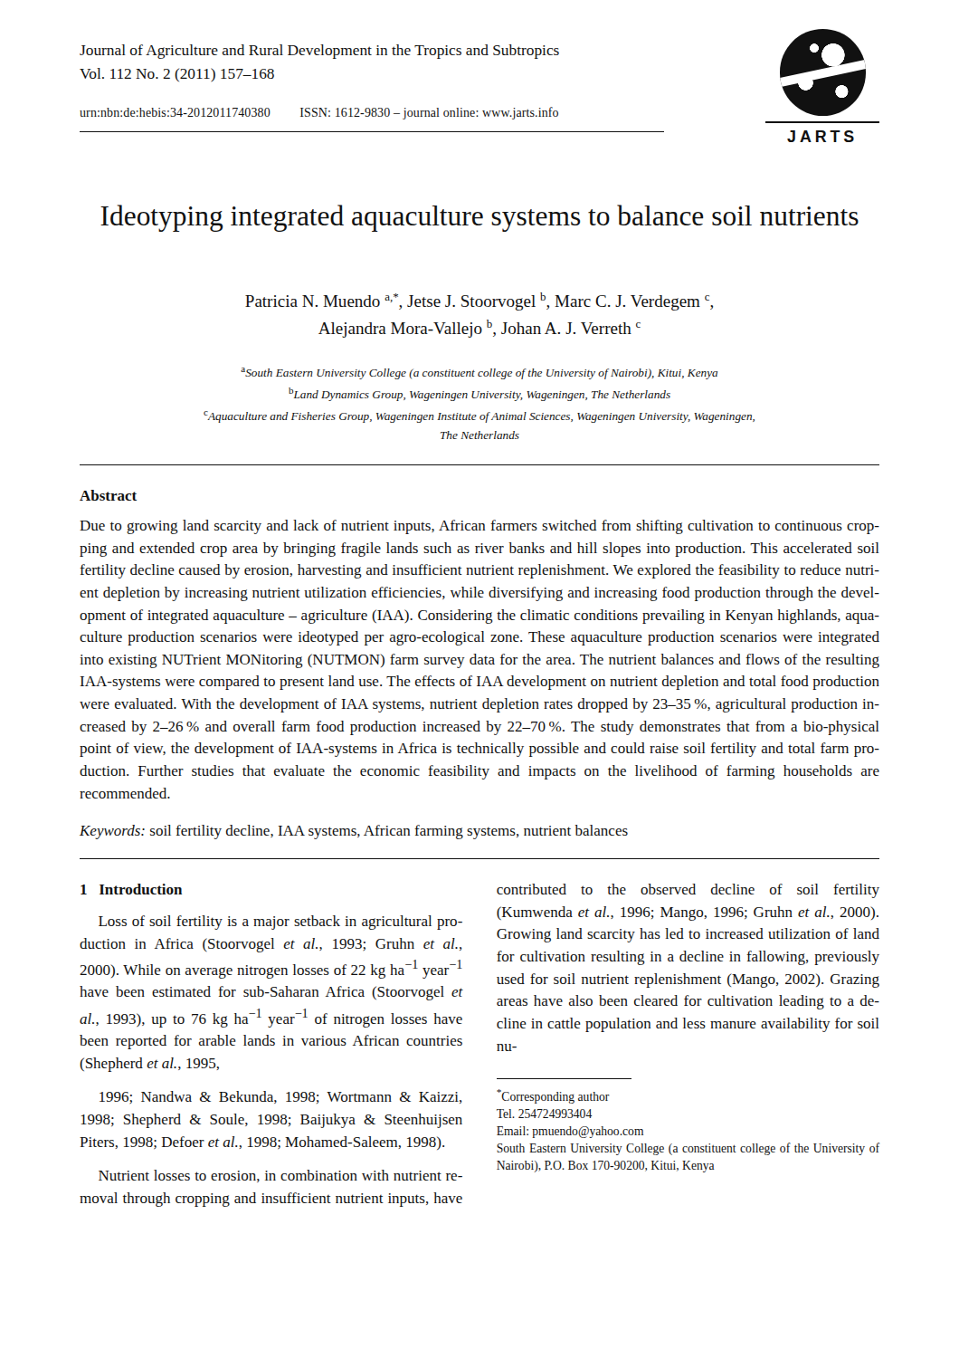JARTS
Journal of Agriculture and Rural Development in the Tropics and Subtropics Vol. 112 No. 2 (2011) 157–168
urn:nbn:de:hebis:34-2012011740380 ISSN: 1612-9830 – journal online: www.jarts.info
Ideotyping integrated aquaculture systems to balance soil nutrients
Patricia N. Muendo a,*, Jetse J. Stoorvogel b, Marc C. J. Verdegem c,
Alejandra Mora-Vallejo b, Johan A. J. Verreth c
aSouth Eastern University College (a constituent college of the University of Nairobi), Kitui, Kenya
bLand Dynamics Group, Wageningen University, Wageningen, The Netherlands
cAquaculture and Fisheries Group, Wageningen Institute of Animal Sciences, Wageningen University, Wageningen, The Netherlands
Abstract
Due to growing land scarcity and lack of nutrient inputs, African farmers switched from shifting cultivation to continuous cropping and extended crop area by bringing fragile lands such as river banks and hill slopes into production. This accelerated soil fertility decline caused by erosion, harvesting and insufficient nutrient replenishment. We explored the feasibility to reduce nutrient depletion by increasing nutrient utilization efficiencies, while diversifying and increasing food production through the development of integrated aquaculture – agriculture (IAA). Considering the climatic conditions prevailing in Kenyan highlands, aquaculture production scenarios were ideotyped per agro-ecological zone. These aquaculture production scenarios were integrated into existing NUTrient MONitoring (NUTMON) farm survey data for the area. The nutrient balances and flows of the resulting IAA-systems were compared to present land use. The effects of IAA development on nutrient depletion and total food production were evaluated. With the development of IAA systems, nutrient depletion rates dropped by 23–35 %, agricultural production increased by 2–26 % and overall farm food production increased by 22–70 %. The study demonstrates that from a bio-physical point of view, the development of IAA-systems in Africa is technically possible and could raise soil fertility and total farm production. Further studies that evaluate the economic feasibility and impacts on the livelihood of farming households are recommended.
Keywords: soil fertility decline, IAA systems, African farming systems, nutrient balances
1 Introduction
Loss of soil fertility is a major setback in agricultural production in Africa (Stoorvogel et al., 1993; Gruhn et al., 2000). While on average nitrogen losses of 22 kg ha−1 year−1 have been estimated for sub-Saharan Africa (Stoorvogel et al., 1993), up to 76 kg ha−1 year−1 of nitrogen losses have been reported for arable lands in various African countries (Shepherd et al., 1995,
1996; Nandwa & Bekunda, 1998; Wortmann & Kaizzi, 1998; Shepherd & Soule, 1998; Baijukya & Steenhuijsen Piters, 1998; Defoer et al., 1998; Mohamed-Saleem, 1998).
Nutrient losses to erosion, in combination with nutrient removal through cropping and insufficient nutrient inputs, have contributed to the observed decline of soil fertility (Kumwenda et al., 1996; Mango, 1996; Gruhn et al., 2000). Growing land scarcity has led to increased utilization of land for cultivation resulting in a decline in fallowing, previously used for soil nutrient replenishment (Mango, 2002). Grazing areas have also been cleared for cultivation leading to a decline in cattle population and less manure availability for soil nu-
*Corresponding author
Tel. 254724993404
Email: pmuendo@yahoo.com
South Eastern University College (a constituent college of the University of Nairobi), P.O. Box 170-90200, Kitui, Kenya